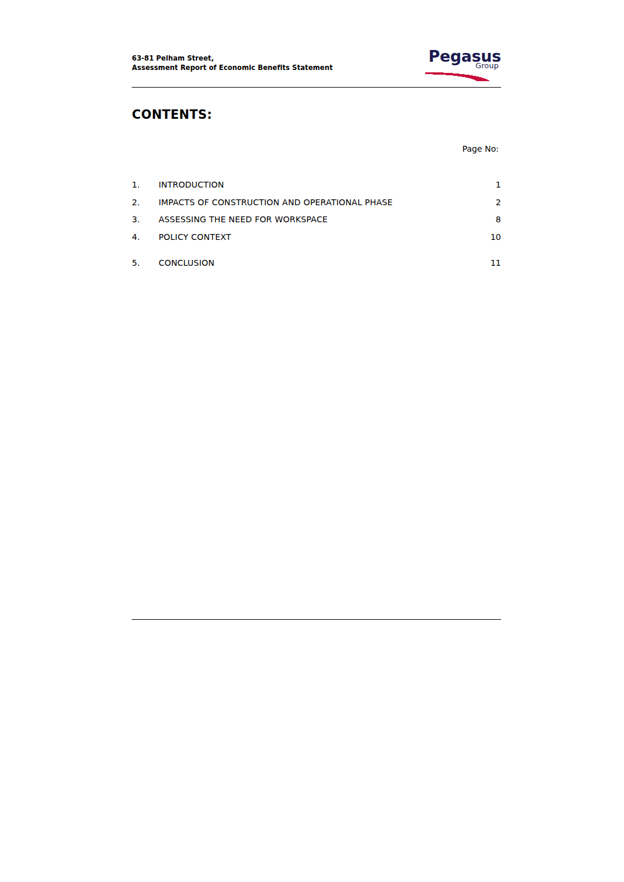63-81 Pelham Street,
Assessment Report of Economic Benefits Statement
Pegasus
Group
CONTENTS:
Page No:
| 1. | INTRODUCTION | 1 |
| 2. | IMPACTS OF CONSTRUCTION AND OPERATIONAL PHASE | 2 |
| 3. | ASSESSING THE NEED FOR WORKSPACE | 8 |
| 4. | POLICY CONTEXT | 10 |
| 5. | CONCLUSION | 11 |